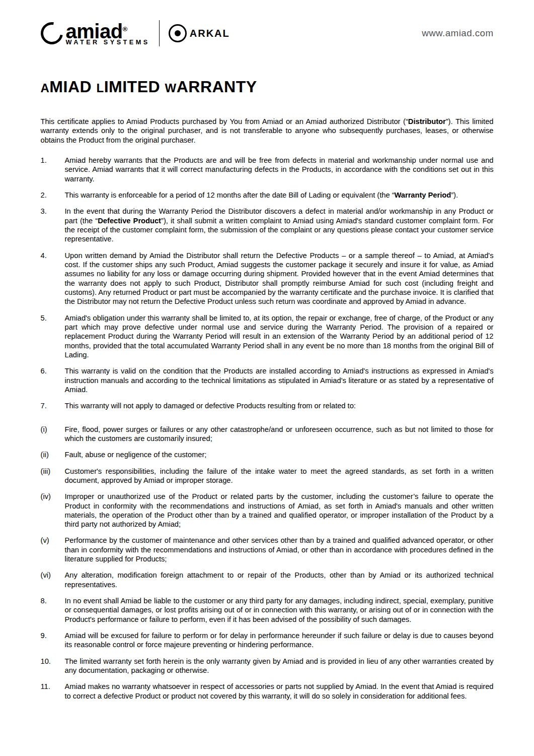amiad®
WATER SYSTEMS
ARKAL
www.amiad.com
AMIAD LIMITED WARRANTY
This certificate applies to Amiad Products purchased by You from Amiad or an Amiad authorized Distributor (“Distributor”). This limited warranty extends only to the original purchaser, and is not transferable to anyone who subsequently purchases, leases, or otherwise obtains the Product from the original purchaser.
Amiad hereby warrants that the Products are and will be free from defects in material and workmanship under normal use and service. Amiad warrants that it will correct manufacturing defects in the Products, in accordance with the conditions set out in this warranty.
This warranty is enforceable for a period of 12 months after the date Bill of Lading or equivalent (the “Warranty Period”).
In the event that during the Warranty Period the Distributor discovers a defect in material and/or workmanship in any Product or part (the “Defective Product”), it shall submit a written complaint to Amiad using Amiad's standard customer complaint form. For the receipt of the customer complaint form, the submission of the complaint or any questions please contact your customer service representative.
Upon written demand by Amiad the Distributor shall return the Defective Products – or a sample thereof – to Amiad, at Amiad's cost. If the customer ships any such Product, Amiad suggests the customer package it securely and insure it for value, as Amiad assumes no liability for any loss or damage occurring during shipment. Provided however that in the event Amiad determines that the warranty does not apply to such Product, Distributor shall promptly reimburse Amiad for such cost (including freight and customs). Any returned Product or part must be accompanied by the warranty certificate and the purchase invoice. It is clarified that the Distributor may not return the Defective Product unless such return was coordinate and approved by Amiad in advance.
Amiad's obligation under this warranty shall be limited to, at its option, the repair or exchange, free of charge, of the Product or any part which may prove defective under normal use and service during the Warranty Period. The provision of a repaired or replacement Product during the Warranty Period will result in an extension of the Warranty Period by an additional period of 12 months, provided that the total accumulated Warranty Period shall in any event be no more than 18 months from the original Bill of Lading.
This warranty is valid on the condition that the Products are installed according to Amiad's instructions as expressed in Amiad's instruction manuals and according to the technical limitations as stipulated in Amiad's literature or as stated by a representative of Amiad.
This warranty will not apply to damaged or defective Products resulting from or related to:
(i)
Fire, flood, power surges or failures or any other catastrophe/and or unforeseen occurrence, such as but not limited to those for which the customers are customarily insured;
(ii)
Fault, abuse or negligence of the customer;
(iii)
Customer's responsibilities, including the failure of the intake water to meet the agreed standards, as set forth in a written document, approved by Amiad or improper storage.
(iv)
Improper or unauthorized use of the Product or related parts by the customer, including the customer’s failure to operate the Product in conformity with the recommendations and instructions of Amiad, as set forth in Amiad's manuals and other written materials, the operation of the Product other than by a trained and qualified operator, or improper installation of the Product by a third party not authorized by Amiad;
(v)
Performance by the customer of maintenance and other services other than by a trained and qualified advanced operator, or other than in conformity with the recommendations and instructions of Amiad, or other than in accordance with procedures defined in the literature supplied for Products;
(vi)
Any alteration, modification foreign attachment to or repair of the Products, other than by Amiad or its authorized technical representatives.
8.
In no event shall Amiad be liable to the customer or any third party for any damages, including indirect, special, exemplary, punitive or consequential damages, or lost profits arising out of or in connection with this warranty, or arising out of or in connection with the Product's performance or failure to perform, even if it has been advised of the possibility of such damages.
9.
Amiad will be excused for failure to perform or for delay in performance hereunder if such failure or delay is due to causes beyond its reasonable control or force majeure preventing or hindering performance.
10.
The limited warranty set forth herein is the only warranty given by Amiad and is provided in lieu of any other warranties created by any documentation, packaging or otherwise.
11.
Amiad makes no warranty whatsoever in respect of accessories or parts not supplied by Amiad. In the event that Amiad is required to correct a defective Product or product not covered by this warranty, it will do so solely in consideration for additional fees.